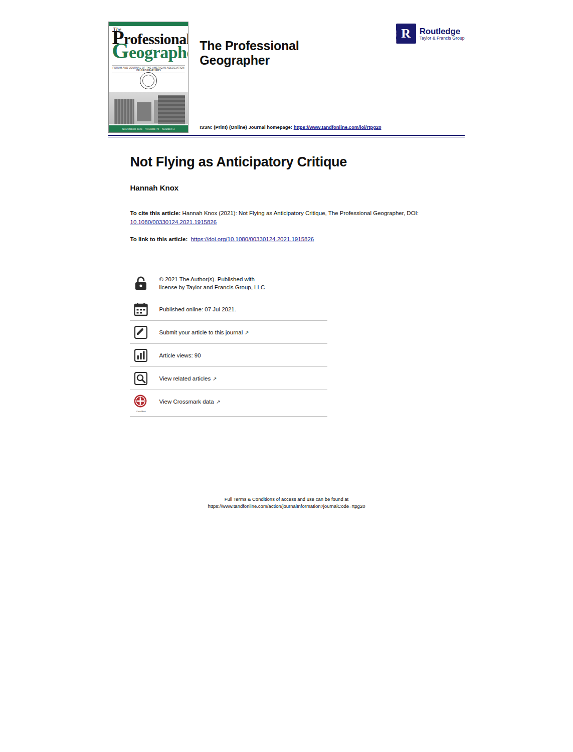The
Professional Geographer
Forum and Journal of the American Association of Geographers
NOVEMBER 2020 VOLUME 72 NUMBER 4
The Professional Geographer
R ROUTLEDGE
Routledge
Taylor & Francis Group
ISSN: (Print) (Online) Journal homepage: https://www.tandfonline.com/loi/rtpg20
Not Flying as Anticipatory Critique
Hannah Knox
To cite this article: Hannah Knox (2021): Not Flying as Anticipatory Critique, The Professional Geographer, DOI: 10.1080/00330124.2021.1915826
To link to this article: https://doi.org/10.1080/00330124.2021.1915826
© 2021 The Author(s). Published with
license by Taylor and Francis Group, LLC
Published online: 07 Jul 2021.
Submit your article to this journal↗
Article views: 90
View related articles↗
CrossMark
View Crossmark data↗
Full Terms & Conditions of access and use can be found at
https://www.tandfonline.com/action/journalInformation?journalCode=rtpg20